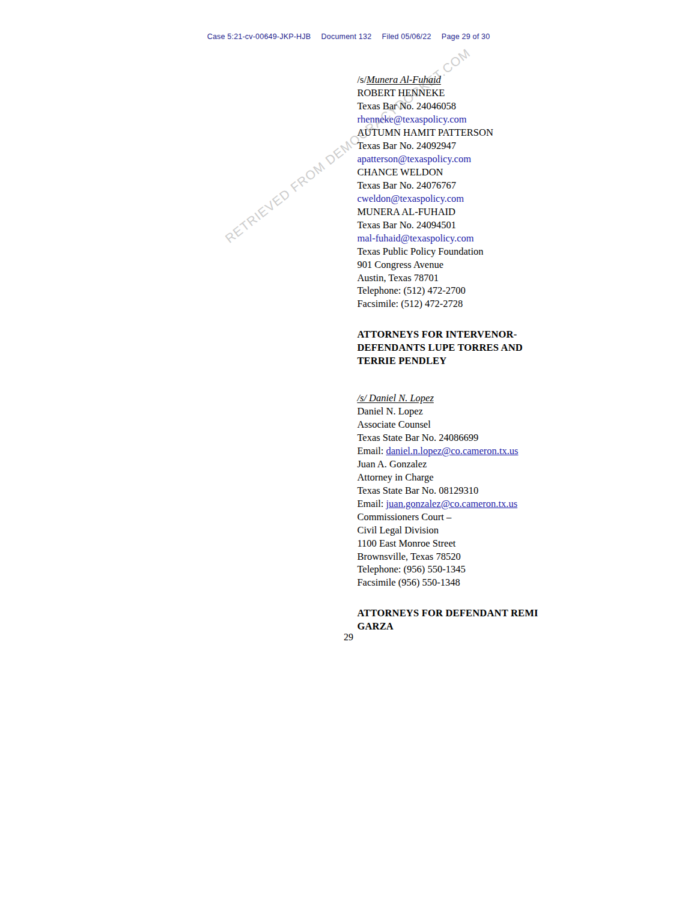Case 5:21-cv-00649-JKP-HJB Document 132 Filed 05/06/22 Page 29 of 30
RETRIEVED FROM DEMOCRACYDOCKET.COM
/s/Munera Al-Fuhaid
Robert Henneke
Texas Bar No. 24046058
rhenneke@texaspolicy.com
Autumn Hamit Patterson
Texas Bar No. 24092947
apatterson@texaspolicy.com
Chance Weldon
Texas Bar No. 24076767
cweldon@texaspolicy.com
Munera Al-Fuhaid
Texas Bar No. 24094501
mal-fuhaid@texaspolicy.com
Texas Public Policy Foundation
901 Congress Avenue
Austin, Texas 78701
Telephone: (512) 472-2700
Facsimile: (512) 472-2728
ATTORNEYS FOR INTERVENOR-
DEFENDANTS LUPE TORRES AND
TERRIE PENDLEY
/s/ Daniel N. Lopez
Daniel N. Lopez
Associate Counsel
Texas State Bar No. 24086699
Email: daniel.n.lopez@co.cameron.tx.us
Juan A. Gonzalez
Attorney in Charge
Texas State Bar No. 08129310
Email: juan.gonzalez@co.cameron.tx.us
Commissioners Court –
Civil Legal Division
1100 East Monroe Street
Brownsville, Texas 78520
Telephone: (956) 550-1345
Facsimile (956) 550-1348
ATTORNEYS FOR DEFENDANT REMI
GARZA
29